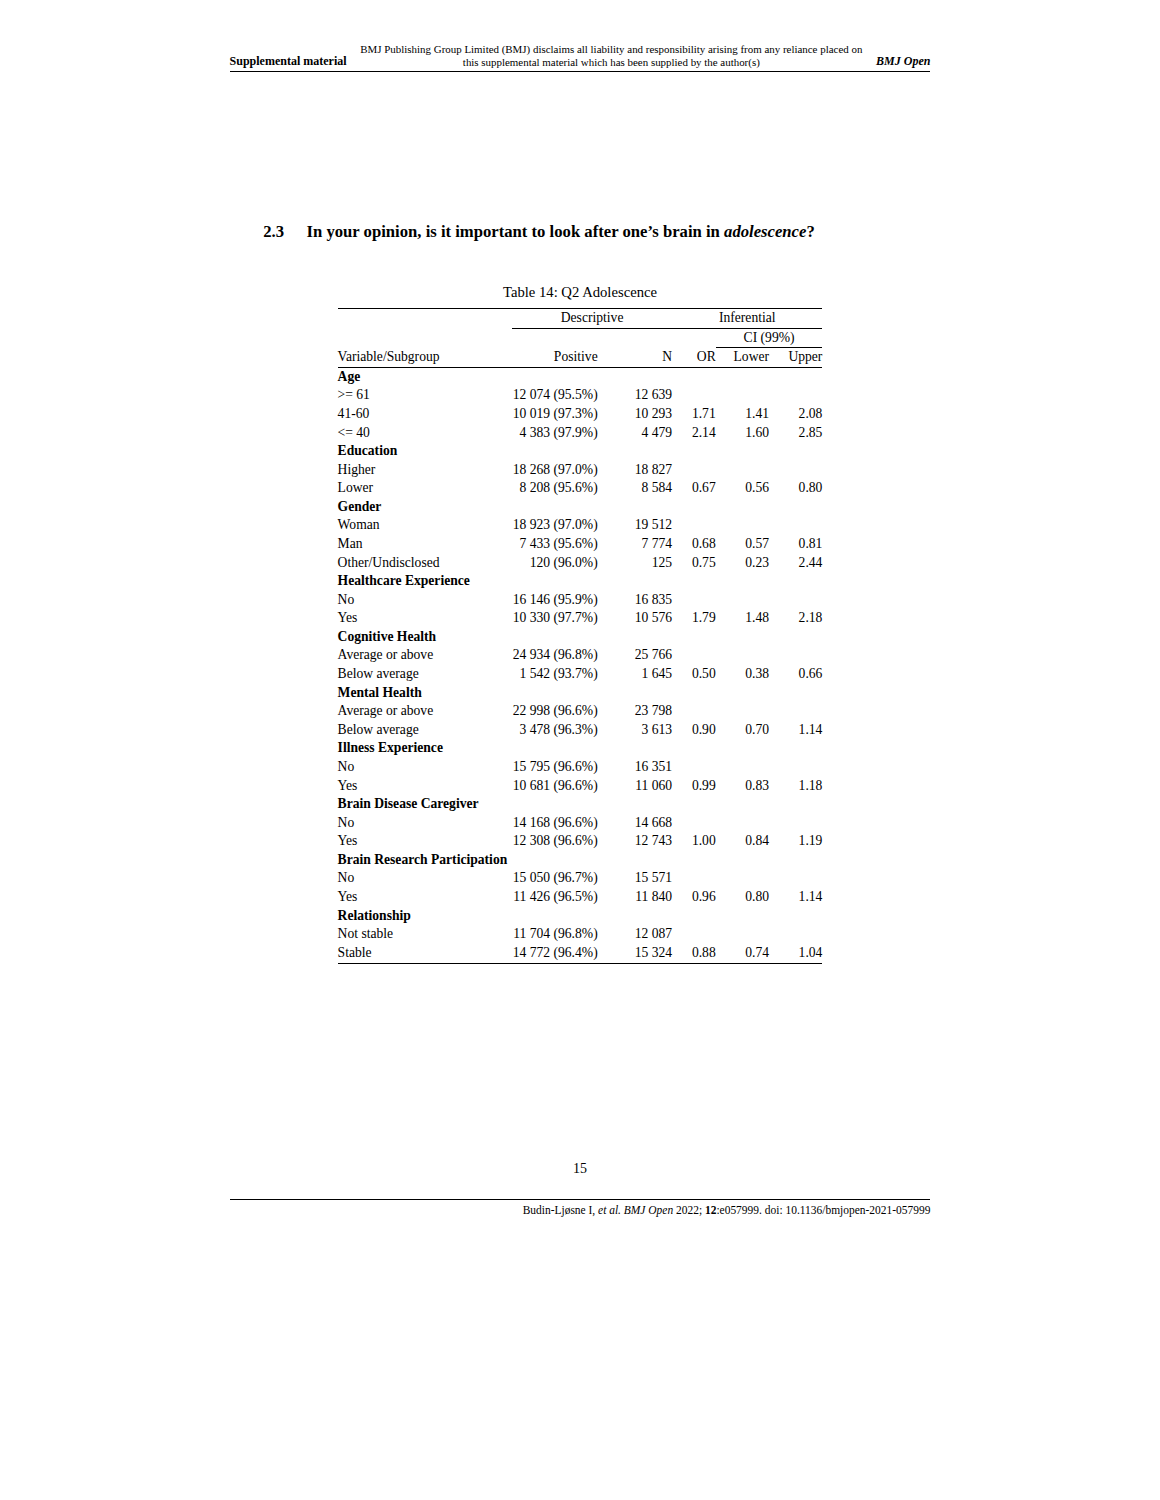Supplemental material
BMJ Publishing Group Limited (BMJ) disclaims all liability and responsibility arising from any reliance placed on this supplemental material which has been supplied by the author(s)
BMJ Open
2.3 In your opinion, is it important to look after one’s brain in adolescence?
Table 14: Q2 Adolescence
| | Descriptive | Inferential |
| --- | --- | --- |
| | | | | CI (99%) |
| Variable/Subgroup | Positive | N | OR | Lower | Upper |
| Age | | | | | |
| >= 61 | 12 074 (95.5%) | 12 639 | | | |
| 41-60 | 10 019 (97.3%) | 10 293 | 1.71 | 1.41 | 2.08 |
| <= 40 | 4 383 (97.9%) | 4 479 | 2.14 | 1.60 | 2.85 |
| Education | | | | | |
| Higher | 18 268 (97.0%) | 18 827 | | | |
| Lower | 8 208 (95.6%) | 8 584 | 0.67 | 0.56 | 0.80 |
| Gender | | | | | |
| Woman | 18 923 (97.0%) | 19 512 | | | |
| Man | 7 433 (95.6%) | 7 774 | 0.68 | 0.57 | 0.81 |
| Other/Undisclosed | 120 (96.0%) | 125 | 0.75 | 0.23 | 2.44 |
| Healthcare Experience | | | | | |
| No | 16 146 (95.9%) | 16 835 | | | |
| Yes | 10 330 (97.7%) | 10 576 | 1.79 | 1.48 | 2.18 |
| Cognitive Health | | | | | |
| Average or above | 24 934 (96.8%) | 25 766 | | | |
| Below average | 1 542 (93.7%) | 1 645 | 0.50 | 0.38 | 0.66 |
| Mental Health | | | | | |
| Average or above | 22 998 (96.6%) | 23 798 | | | |
| Below average | 3 478 (96.3%) | 3 613 | 0.90 | 0.70 | 1.14 |
| Illness Experience | | | | | |
| No | 15 795 (96.6%) | 16 351 | | | |
| Yes | 10 681 (96.6%) | 11 060 | 0.99 | 0.83 | 1.18 |
| Brain Disease Caregiver | | | | | |
| No | 14 168 (96.6%) | 14 668 | | | |
| Yes | 12 308 (96.6%) | 12 743 | 1.00 | 0.84 | 1.19 |
| Brain Research Participation | | | | | |
| No | 15 050 (96.7%) | 15 571 | | | |
| Yes | 11 426 (96.5%) | 11 840 | 0.96 | 0.80 | 1.14 |
| Relationship | | | | | |
| Not stable | 11 704 (96.8%) | 12 087 | | | |
| Stable | 14 772 (96.4%) | 15 324 | 0.88 | 0.74 | 1.04 |
15
Budin-Ljøsne I, et al. BMJ Open 2022; 12:e057999. doi: 10.1136/bmjopen-2021-057999